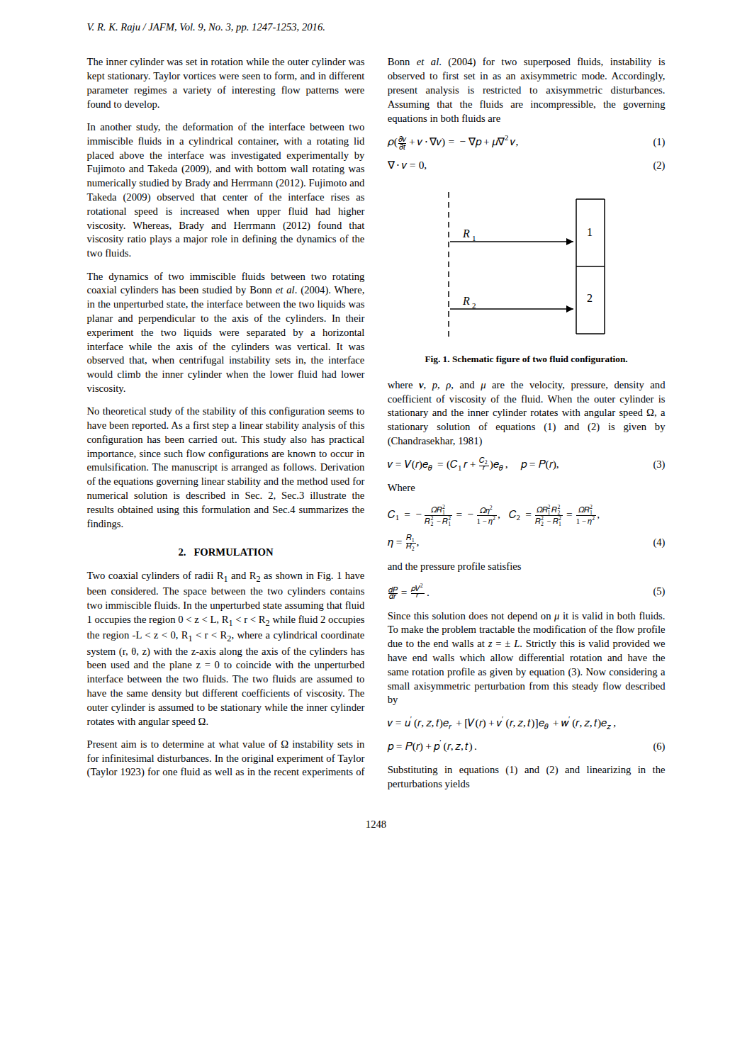V. R. K. Raju / JAFM, Vol. 9, No. 3, pp. 1247-1253, 2016.
The inner cylinder was set in rotation while the outer cylinder was kept stationary. Taylor vortices were seen to form, and in different parameter regimes a variety of interesting flow patterns were found to develop.
In another study, the deformation of the interface between two immiscible fluids in a cylindrical container, with a rotating lid placed above the interface was investigated experimentally by Fujimoto and Takeda (2009), and with bottom wall rotating was numerically studied by Brady and Herrmann (2012). Fujimoto and Takeda (2009) observed that center of the interface rises as rotational speed is increased when upper fluid had higher viscosity. Whereas, Brady and Herrmann (2012) found that viscosity ratio plays a major role in defining the dynamics of the two fluids.
The dynamics of two immiscible fluids between two rotating coaxial cylinders has been studied by Bonn et al. (2004). Where, in the unperturbed state, the interface between the two liquids was planar and perpendicular to the axis of the cylinders. In their experiment the two liquids were separated by a horizontal interface while the axis of the cylinders was vertical. It was observed that, when centrifugal instability sets in, the interface would climb the inner cylinder when the lower fluid had lower viscosity.
No theoretical study of the stability of this configuration seems to have been reported. As a first step a linear stability analysis of this configuration has been carried out. This study also has practical importance, since such flow configurations are known to occur in emulsification. The manuscript is arranged as follows. Derivation of the equations governing linear stability and the method used for numerical solution is described in Sec. 2, Sec.3 illustrate the results obtained using this formulation and Sec.4 summarizes the findings.
2. FORMULATION
Two coaxial cylinders of radii R1 and R2 as shown in Fig. 1 have been considered. The space between the two cylinders contains two immiscible fluids. In the unperturbed state assuming that fluid 1 occupies the region 0 < z < L, R1 < r < R2 while fluid 2 occupies the region -L < z < 0, R1 < r < R2, where a cylindrical coordinate system (r, θ, z) with the z-axis along the axis of the cylinders has been used and the plane z = 0 to coincide with the unperturbed interface between the two fluids. The two fluids are assumed to have the same density but different coefficients of viscosity. The outer cylinder is assumed to be stationary while the inner cylinder rotates with angular speed Ω.
Present aim is to determine at what value of Ω instability sets in for infinitesimal disturbances. In the original experiment of Taylor (Taylor 1923) for one fluid as well as in the recent experiments of Bonn et al. (2004) for two superposed fluids, instability is observed to first set in as an axisymmetric mode. Accordingly, present analysis is restricted to axisymmetric disturbances. Assuming that the fluids are incompressible, the governing equations in both fluids are
ρ ( ∂v∂t + v⋅∇v ) = −∇p + μ∇2v,
(1)
∇⋅v=0,
(2)
R 1 R 2 1 2
Fig. 1. Schematic figure of two fluid configuration.
where v, p, ρ, and μ are the velocity, pressure, density and coefficient of viscosity of the fluid. When the outer cylinder is stationary and the inner cylinder rotates with angular speed Ω, a stationary solution of equations (1) and (2) is given by (Chandrasekhar, 1981)
v=V(r)eθ = ( C1r + C2r ) eθ , p=P(r),
(3)
Where
C1= −ΩR12R22−R12 = −Ωη21−η2 , C2= ΩR12R22R22−R12 = ΩR121−η2 ,
η=R1R2,
(4)
and the pressure profile satisfies
dPdr = ρV2r .
(5)
Since this solution does not depend on μ it is valid in both fluids. To make the problem tractable the modification of the flow profile due to the end walls at z = ± L. Strictly this is valid provided we have end walls which allow differential rotation and have the same rotation profile as given by equation (3). Now considering a small axisymmetric perturbation from this steady flow described by
v= u′(r,z,t)er + [V(r)+v′(r,z,t)] eθ + w′(r,z,t)ez ,
p=P(r)+p′(r,z,t).
(6)
Substituting in equations (1) and (2) and linearizing in the perturbations yields
1248